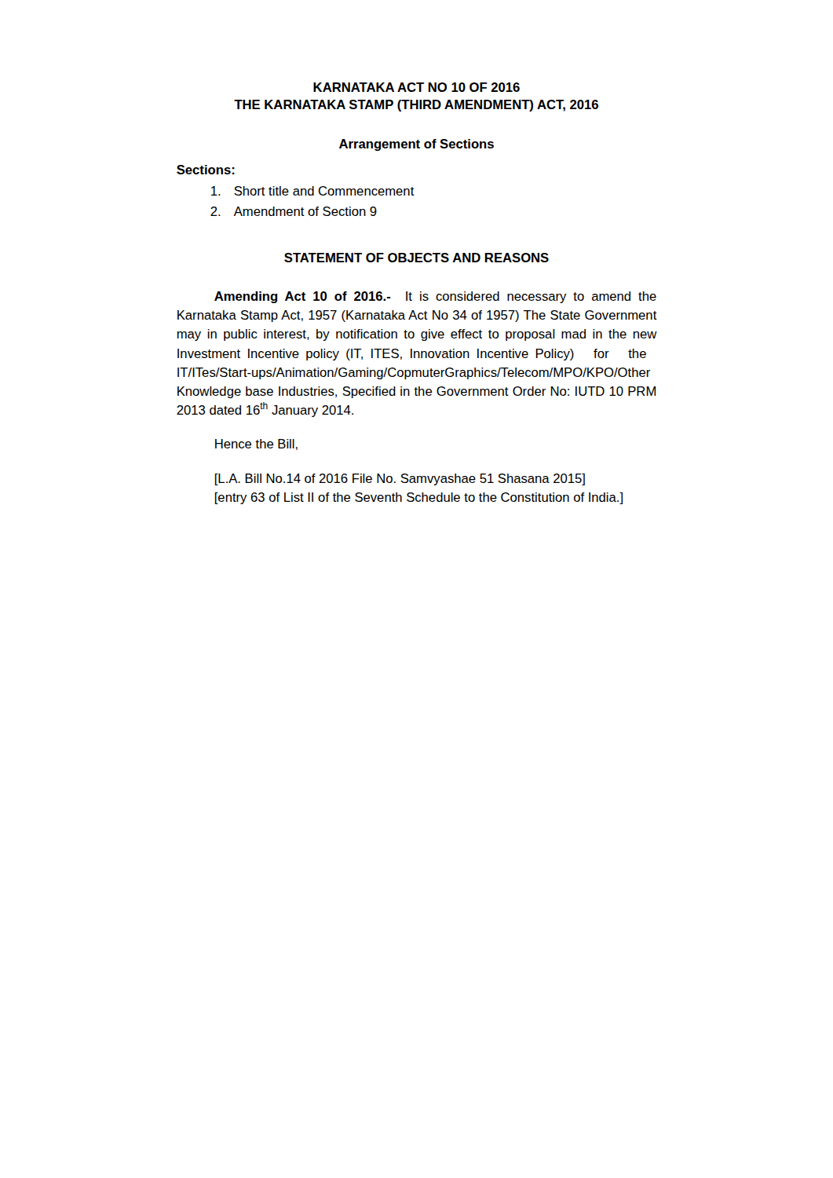KARNATAKA ACT NO 10 OF 2016
THE KARNATAKA STAMP (THIRD AMENDMENT) ACT, 2016
Arrangement of Sections
Sections:
Short title and Commencement
Amendment of Section 9
STATEMENT OF OBJECTS AND REASONS
Amending Act 10 of 2016.- It is considered necessary to amend the Karnataka Stamp Act, 1957 (Karnataka Act No 34 of 1957) The State Government may in public interest, by notification to give effect to proposal mad in the new Investment Incentive policy (IT, ITES, Innovation Incentive Policy) for the IT/ITes/Start-ups/Animation/Gaming/CopmuterGraphics/Telecom/MPO/KPO/Other Knowledge base Industries, Specified in the Government Order No: IUTD 10 PRM 2013 dated 16th January 2014.
Hence the Bill,
[L.A. Bill No.14 of 2016 File No. Samvyashae 51 Shasana 2015]
[entry 63 of List II of the Seventh Schedule to the Constitution of India.]